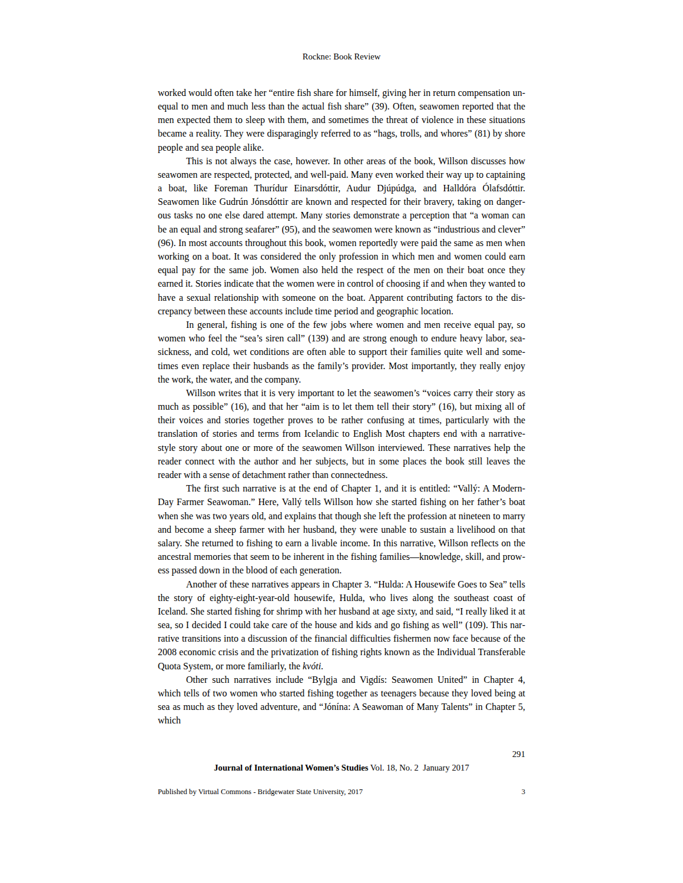Rockne: Book Review
worked would often take her “entire fish share for himself, giving her in return compensation unequal to men and much less than the actual fish share” (39). Often, seawomen reported that the men expected them to sleep with them, and sometimes the threat of violence in these situations became a reality. They were disparagingly referred to as “hags, trolls, and whores” (81) by shore people and sea people alike.
This is not always the case, however. In other areas of the book, Willson discusses how seawomen are respected, protected, and well-paid. Many even worked their way up to captaining a boat, like Foreman Thurídur Einarsdóttir, Audur Djúpúdga, and Halldóra Ólafsdóttir. Seawomen like Gudrún Jónsdóttir are known and respected for their bravery, taking on dangerous tasks no one else dared attempt. Many stories demonstrate a perception that “a woman can be an equal and strong seafarer” (95), and the seawomen were known as “industrious and clever” (96). In most accounts throughout this book, women reportedly were paid the same as men when working on a boat. It was considered the only profession in which men and women could earn equal pay for the same job. Women also held the respect of the men on their boat once they earned it. Stories indicate that the women were in control of choosing if and when they wanted to have a sexual relationship with someone on the boat. Apparent contributing factors to the discrepancy between these accounts include time period and geographic location.
In general, fishing is one of the few jobs where women and men receive equal pay, so women who feel the “sea’s siren call” (139) and are strong enough to endure heavy labor, seasickness, and cold, wet conditions are often able to support their families quite well and sometimes even replace their husbands as the family’s provider. Most importantly, they really enjoy the work, the water, and the company.
Willson writes that it is very important to let the seawomen’s “voices carry their story as much as possible” (16), and that her “aim is to let them tell their story” (16), but mixing all of their voices and stories together proves to be rather confusing at times, particularly with the translation of stories and terms from Icelandic to English Most chapters end with a narrative-style story about one or more of the seawomen Willson interviewed. These narratives help the reader connect with the author and her subjects, but in some places the book still leaves the reader with a sense of detachment rather than connectedness.
The first such narrative is at the end of Chapter 1, and it is entitled: “Vallý: A Modern-Day Farmer Seawoman.” Here, Vallý tells Willson how she started fishing on her father’s boat when she was two years old, and explains that though she left the profession at nineteen to marry and become a sheep farmer with her husband, they were unable to sustain a livelihood on that salary. She returned to fishing to earn a livable income. In this narrative, Willson reflects on the ancestral memories that seem to be inherent in the fishing families—knowledge, skill, and prowess passed down in the blood of each generation.
Another of these narratives appears in Chapter 3. “Hulda: A Housewife Goes to Sea” tells the story of eighty-eight-year-old housewife, Hulda, who lives along the southeast coast of Iceland. She started fishing for shrimp with her husband at age sixty, and said, “I really liked it at sea, so I decided I could take care of the house and kids and go fishing as well” (109). This narrative transitions into a discussion of the financial difficulties fishermen now face because of the 2008 economic crisis and the privatization of fishing rights known as the Individual Transferable Quota System, or more familiarly, the kvóti.
Other such narratives include “Bylgja and Vigdís: Seawomen United” in Chapter 4, which tells of two women who started fishing together as teenagers because they loved being at sea as much as they loved adventure, and “Jónína: A Seawoman of Many Talents” in Chapter 5, which
291
Journal of International Women’s Studies Vol. 18, No. 2 January 2017
Published by Virtual Commons - Bridgewater State University, 2017
3